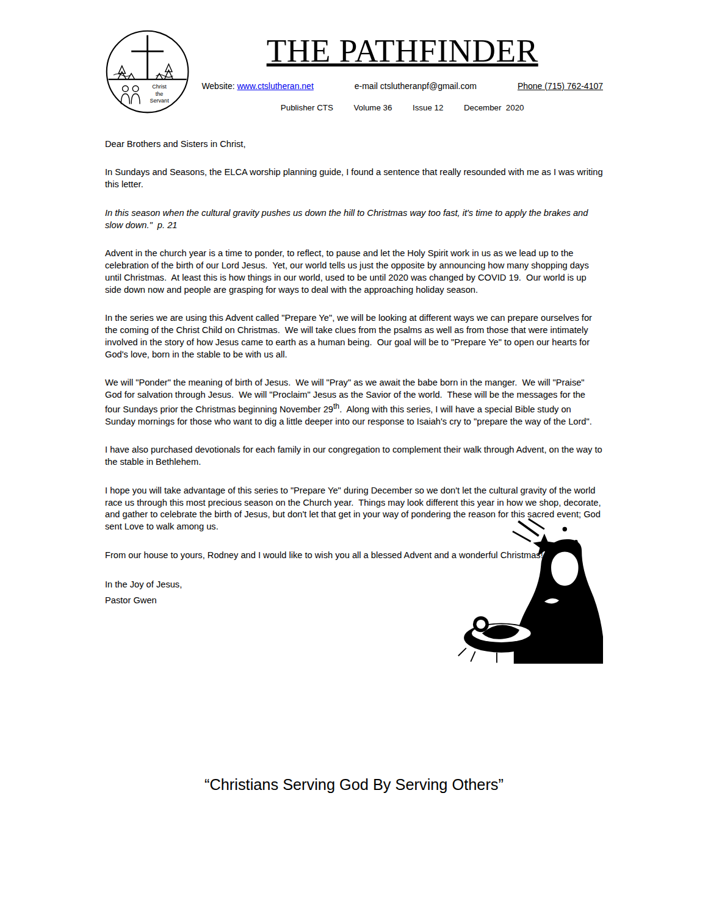Christ the Servant
THE PATHFINDER
Website: www.ctslutheran.net e-mail ctslutheranpf@gmail.com Phone (715) 762-4107
Publisher CTS Volume 36 Issue 12 December 2020
Dear Brothers and Sisters in Christ,
In Sundays and Seasons, the ELCA worship planning guide, I found a sentence that really resounded with me as I was writing this letter.
In this season when the cultural gravity pushes us down the hill to Christmas way too fast, it's time to apply the brakes and slow down." p. 21
Advent in the church year is a time to ponder, to reflect, to pause and let the Holy Spirit work in us as we lead up to the celebration of the birth of our Lord Jesus. Yet, our world tells us just the opposite by announcing how many shopping days until Christmas. At least this is how things in our world, used to be until 2020 was changed by COVID 19. Our world is up side down now and people are grasping for ways to deal with the approaching holiday season.
In the series we are using this Advent called "Prepare Ye", we will be looking at different ways we can prepare ourselves for the coming of the Christ Child on Christmas. We will take clues from the psalms as well as from those that were intimately involved in the story of how Jesus came to earth as a human being. Our goal will be to "Prepare Ye" to open our hearts for God's love, born in the stable to be with us all.
We will "Ponder" the meaning of birth of Jesus. We will "Pray" as we await the babe born in the manger. We will "Praise" God for salvation through Jesus. We will "Proclaim" Jesus as the Savior of the world. These will be the messages for the four Sundays prior the Christmas beginning November 29th. Along with this series, I will have a special Bible study on Sunday mornings for those who want to dig a little deeper into our response to Isaiah's cry to "prepare the way of the Lord".
I have also purchased devotionals for each family in our congregation to complement their walk through Advent, on the way to the stable in Bethlehem.
I hope you will take advantage of this series to "Prepare Ye" during December so we don't let the cultural gravity of the world race us through this most precious season on the Church year. Things may look different this year in how we shop, decorate, and gather to celebrate the birth of Jesus, but don't let that get in your way of pondering the reason for this sacred event; God sent Love to walk among us.
From our house to yours, Rodney and I would like to wish you all a blessed Advent and a wonderful Christmas!
In the Joy of Jesus,
Pastor Gwen
“Christians Serving God By Serving Others”